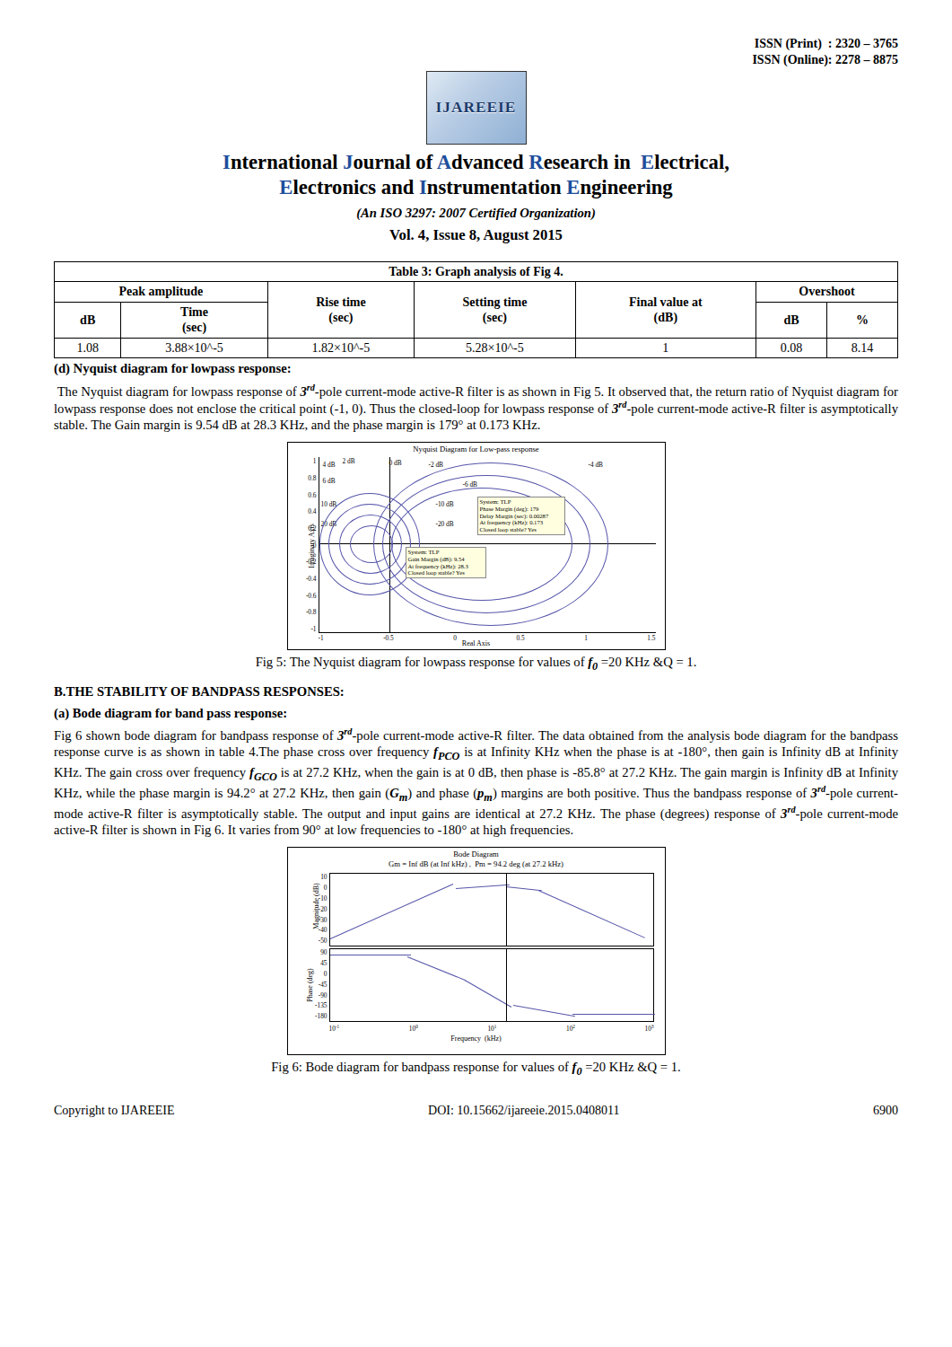ISSN (Print) : 2320 – 3765
ISSN (Online): 2278 – 8875
IJAREEIE
International Journal of Advanced Research in Electrical,
Electronics and Instrumentation Engineering
(An ISO 3297: 2007 Certified Organization)
Vol. 4, Issue 8, August 2015
Table 3: Graph analysis of Fig 4.
| Peak amplitude | Rise time (sec) | Setting time (sec) | Final value at (dB) | Overshoot |
| --- | --- | --- | --- | --- |
| dB | Time (sec) | dB | % |
| 1.08 | 3.88×10^-5 | 1.82×10^-5 | 5.28×10^-5 | 1 | 0.08 | 8.14 |
(d) Nyquist diagram for lowpass response:
The Nyquist diagram for lowpass response of 3rd-pole current-mode active-R filter is as shown in Fig 5. It observed that, the return ratio of Nyquist diagram for lowpass response does not enclose the critical point (-1, 0). Thus the closed-loop for lowpass response of 3rd-pole current-mode active-R filter is asymptotically stable. The Gain margin is 9.54 dB at 28.3 KHz, and the phase margin is 179° at 0.173 KHz.
Nyquist Diagram for Low-pass response
Imaginary Axis
Real Axis
10.80.60.40.20-0.2-0.4-0.6-0.8-1
-1-0.500.511.5
4 dB 2 dB 0 dB -2 dB -4 dB 6 dB -6 dB 10 dB -10 dB 20 dB -20 dB
System: TLP
Phase Margin (deg): 179
Delay Margin (sec): 0.00287
At frequency (kHz): 0.173
Closed loop stable? Yes
System: TLP
Gain Margin (dB): 9.54
At frequency (kHz): 28.3
Closed loop stable? Yes
Fig 5: The Nyquist diagram for lowpass response for values of f0 =20 KHz &Q = 1.
B.THE STABILITY OF BANDPASS RESPONSES:
(a) Bode diagram for band pass response:
Fig 6 shown bode diagram for bandpass response of 3rd-pole current-mode active-R filter. The data obtained from the analysis bode diagram for the bandpass response curve is as shown in table 4.The phase cross over frequency fPCO is at Infinity KHz when the phase is at -180°, then gain is Infinity dB at Infinity KHz. The gain cross over frequency fGCO is at 27.2 KHz, when the gain is at 0 dB, then phase is -85.8° at 27.2 KHz. The gain margin is Infinity dB at Infinity KHz, while the phase margin is 94.2° at 27.2 KHz, then gain (Gm) and phase (pm) margins are both positive. Thus the bandpass response of 3rd-pole current-mode active-R filter is asymptotically stable. The output and input gains are identical at 27.2 KHz. The phase (degrees) response of 3rd-pole current-mode active-R filter is shown in Fig 6. It varies from 90° at low frequencies to -180° at high frequencies.
Bode Diagram
Gm = Inf dB (at Inf kHz) , Pm = 94.2 deg (at 27.2 kHz)
Magnitude (dB)
Phase (deg)
100-10-20-30-40-50
90450-45-90-135-180
10-1100101102103
Frequency (kHz)
Fig 6: Bode diagram for bandpass response for values of f0 =20 KHz &Q = 1.
Copyright to IJAREEIE DOI: 10.15662/ijareeie.2015.0408011 6900